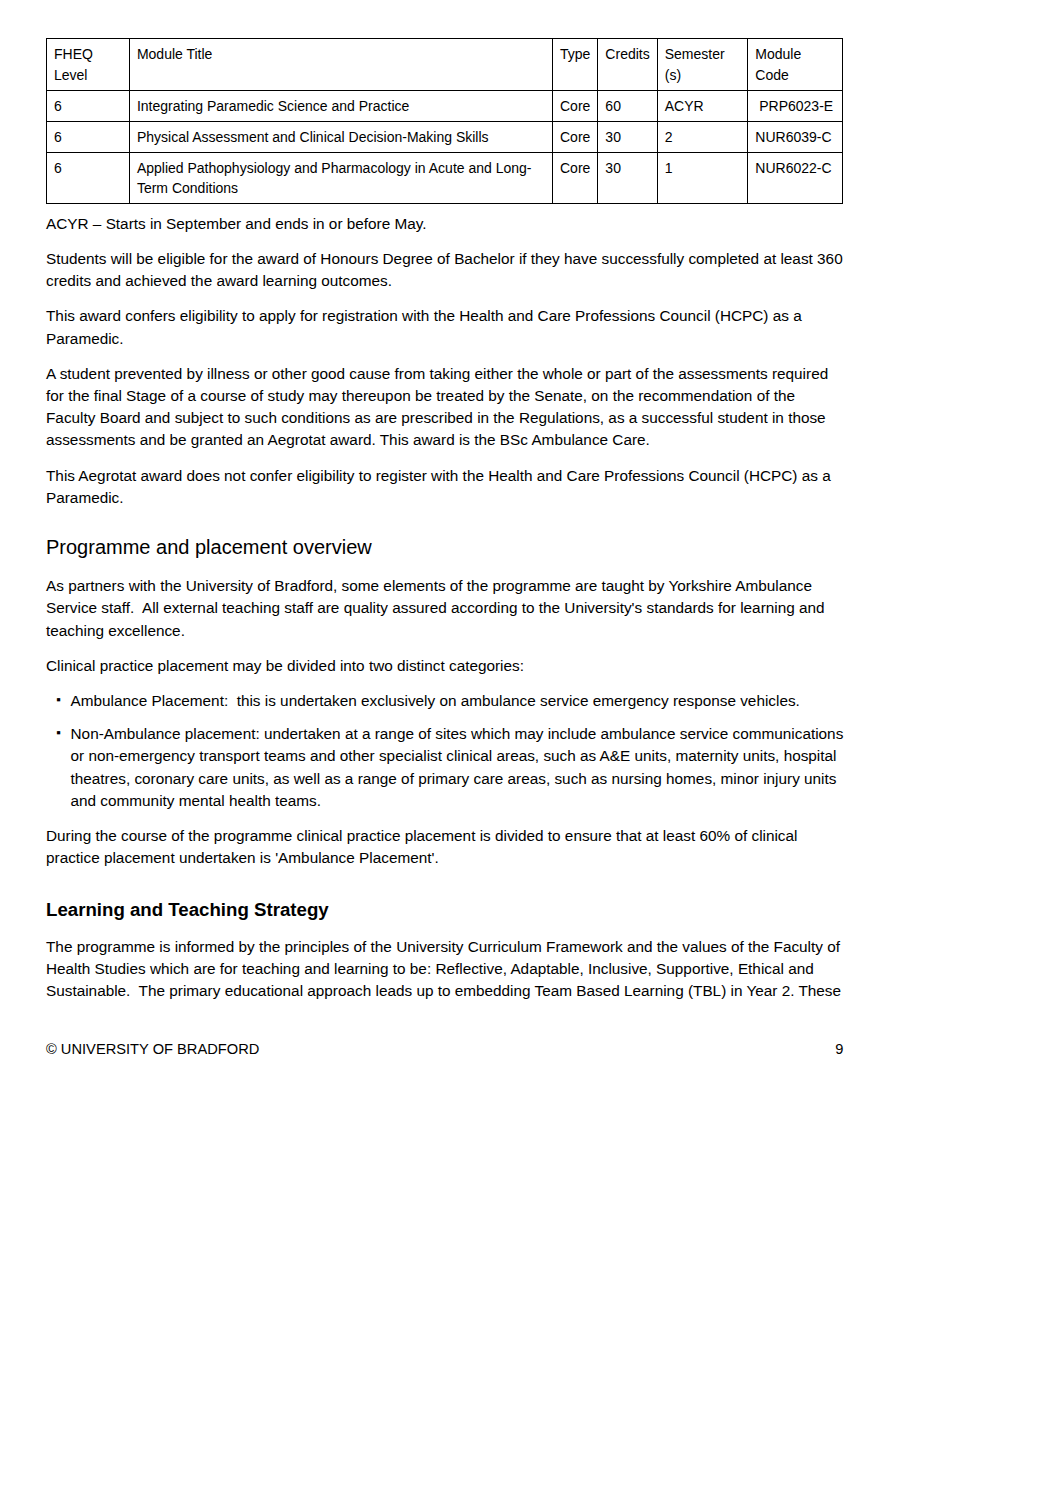| FHEQ Level | Module Title | Type | Credits | Semester (s) | Module Code |
| --- | --- | --- | --- | --- | --- |
| 6 | Integrating Paramedic Science and Practice | Core | 60 | ACYR | PRP6023-E |
| 6 | Physical Assessment and Clinical Decision-Making Skills | Core | 30 | 2 | NUR6039-C |
| 6 | Applied Pathophysiology and Pharmacology in Acute and Long-Term Conditions | Core | 30 | 1 | NUR6022-C |
ACYR – Starts in September and ends in or before May.
Students will be eligible for the award of Honours Degree of Bachelor if they have successfully completed at least 360 credits and achieved the award learning outcomes.
This award confers eligibility to apply for registration with the Health and Care Professions Council (HCPC) as a Paramedic.
A student prevented by illness or other good cause from taking either the whole or part of the assessments required for the final Stage of a course of study may thereupon be treated by the Senate, on the recommendation of the Faculty Board and subject to such conditions as are prescribed in the Regulations, as a successful student in those assessments and be granted an Aegrotat award. This award is the BSc Ambulance Care.
This Aegrotat award does not confer eligibility to register with the Health and Care Professions Council (HCPC) as a Paramedic.
Programme and placement overview
As partners with the University of Bradford, some elements of the programme are taught by Yorkshire Ambulance Service staff. All external teaching staff are quality assured according to the University's standards for learning and teaching excellence.
Clinical practice placement may be divided into two distinct categories:
Ambulance Placement: this is undertaken exclusively on ambulance service emergency response vehicles.
Non-Ambulance placement: undertaken at a range of sites which may include ambulance service communications or non-emergency transport teams and other specialist clinical areas, such as A&E units, maternity units, hospital theatres, coronary care units, as well as a range of primary care areas, such as nursing homes, minor injury units and community mental health teams.
During the course of the programme clinical practice placement is divided to ensure that at least 60% of clinical practice placement undertaken is 'Ambulance Placement'.
Learning and Teaching Strategy
The programme is informed by the principles of the University Curriculum Framework and the values of the Faculty of Health Studies which are for teaching and learning to be: Reflective, Adaptable, Inclusive, Supportive, Ethical and Sustainable. The primary educational approach leads up to embedding Team Based Learning (TBL) in Year 2. These
© UNIVERSITY OF BRADFORD 9